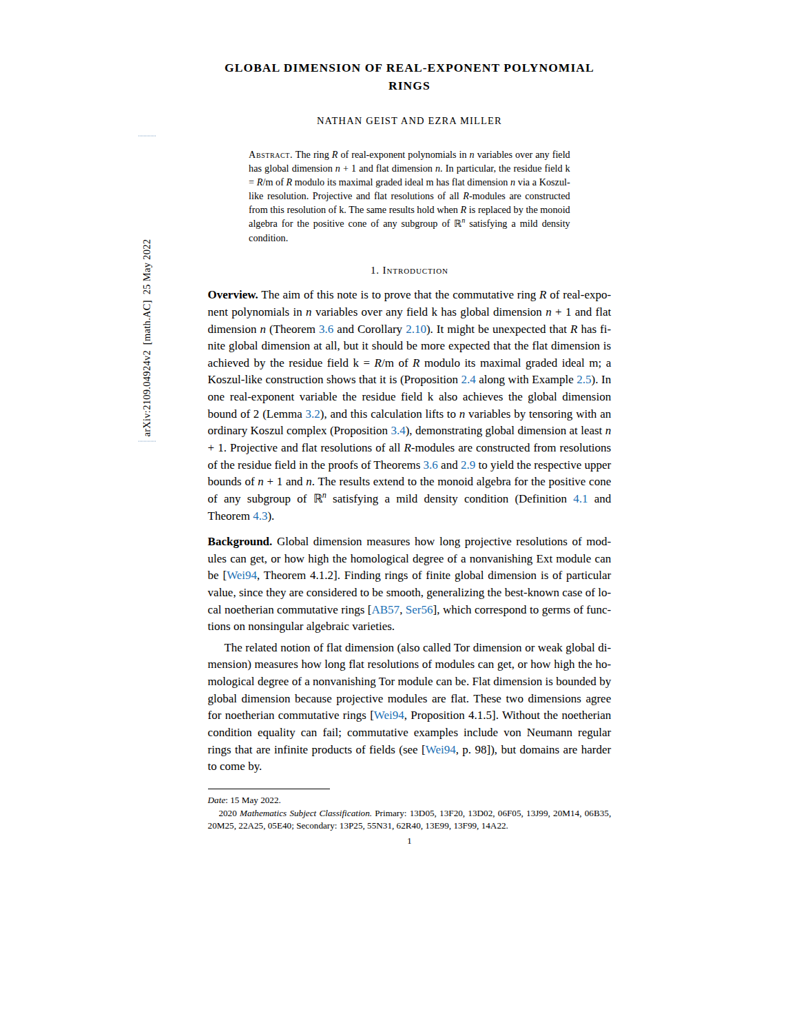arXiv:2109.04924v2 [math.AC] 25 May 2022
Global Dimension of Real-Exponent Polynomial Rings
Nathan Geist and Ezra Miller
Abstract. The ring R of real-exponent polynomials in n variables over any field has global dimension n + 1 and flat dimension n. In particular, the residue field k = R/m of R modulo its maximal graded ideal m has flat dimension n via a Koszul-like resolution. Projective and flat resolutions of all R-modules are constructed from this resolution of k. The same results hold when R is replaced by the monoid algebra for the positive cone of any subgroup of ℝn satisfying a mild density condition.
1. Introduction
Overview. The aim of this note is to prove that the commutative ring R of real-exponent polynomials in n variables over any field k has global dimension n + 1 and flat dimension n (Theorem 3.6 and Corollary 2.10). It might be unexpected that R has finite global dimension at all, but it should be more expected that the flat dimension is achieved by the residue field k = R/m of R modulo its maximal graded ideal m; a Koszul-like construction shows that it is (Proposition 2.4 along with Example 2.5). In one real-exponent variable the residue field k also achieves the global dimension bound of 2 (Lemma 3.2), and this calculation lifts to n variables by tensoring with an ordinary Koszul complex (Proposition 3.4), demonstrating global dimension at least n + 1. Projective and flat resolutions of all R-modules are constructed from resolutions of the residue field in the proofs of Theorems 3.6 and 2.9 to yield the respective upper bounds of n + 1 and n. The results extend to the monoid algebra for the positive cone of any subgroup of ℝn satisfying a mild density condition (Definition 4.1 and Theorem 4.3).
Background. Global dimension measures how long projective resolutions of modules can get, or how high the homological degree of a nonvanishing Ext module can be [Wei94, Theorem 4.1.2]. Finding rings of finite global dimension is of particular value, since they are considered to be smooth, generalizing the best-known case of local noetherian commutative rings [AB57, Ser56], which correspond to germs of functions on nonsingular algebraic varieties.
The related notion of flat dimension (also called Tor dimension or weak global dimension) measures how long flat resolutions of modules can get, or how high the homological degree of a nonvanishing Tor module can be. Flat dimension is bounded by global dimension because projective modules are flat. These two dimensions agree for noetherian commutative rings [Wei94, Proposition 4.1.5]. Without the noetherian condition equality can fail; commutative examples include von Neumann regular rings that are infinite products of fields (see [Wei94, p. 98]), but domains are harder to come by.
Date: 15 May 2022.
2020 Mathematics Subject Classification. Primary: 13D05, 13F20, 13D02, 06F05, 13J99, 20M14, 06B35, 20M25, 22A25, 05E40; Secondary: 13P25, 55N31, 62R40, 13E99, 13F99, 14A22.
1